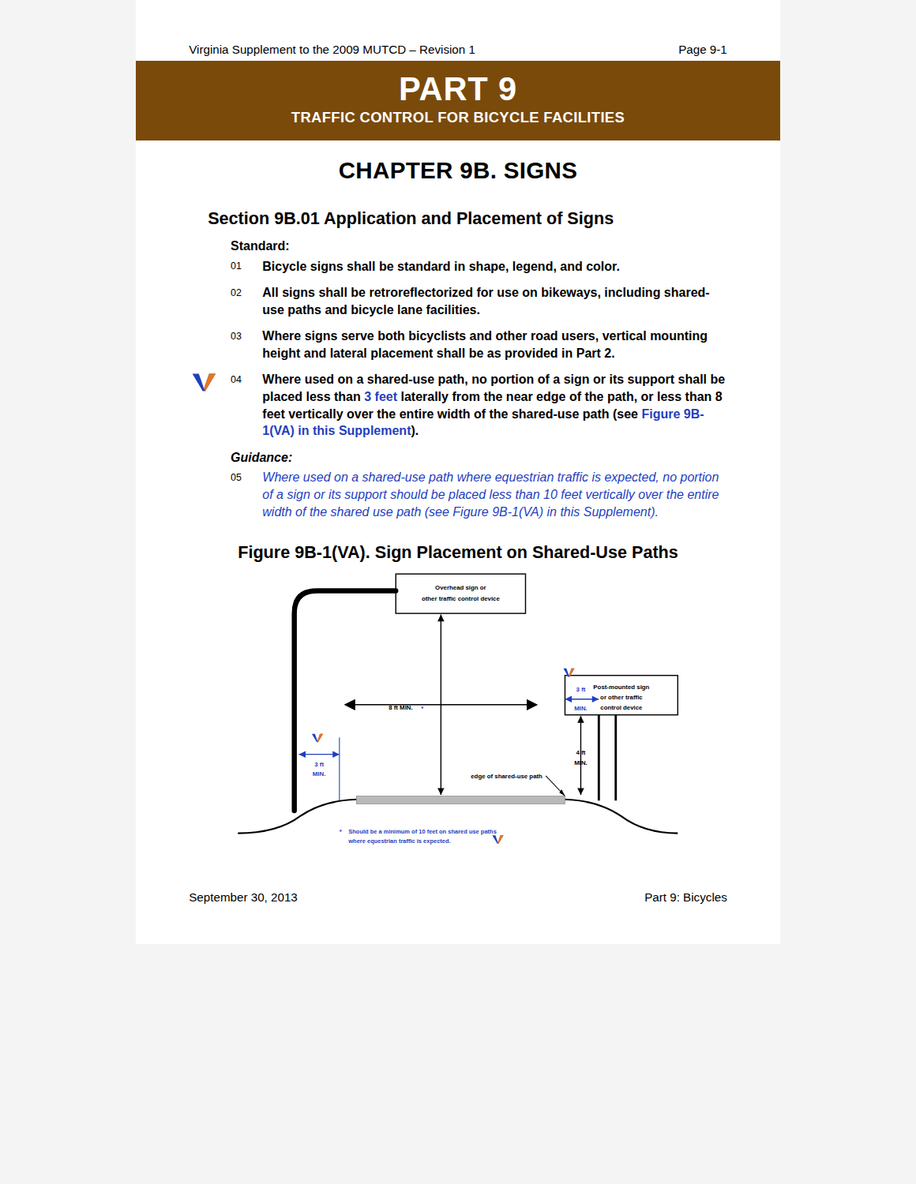Virginia Supplement to the 2009 MUTCD – Revision 1
Page 9-1
PART 9
TRAFFIC CONTROL FOR BICYCLE FACILITIES
CHAPTER 9B. SIGNS
Section 9B.01 Application and Placement of Signs
Standard:
01
Bicycle signs shall be standard in shape, legend, and color.
02
All signs shall be retroreflectorized for use on bikeways, including shared-use paths and bicycle lane facilities.
03
Where signs serve both bicyclists and other road users, vertical mounting height and lateral placement shall be as provided in Part 2.
04
Where used on a shared-use path, no portion of a sign or its support shall be placed less than 3 feet laterally from the near edge of the path, or less than 8 feet vertically over the entire width of the shared-use path (see Figure 9B-1(VA) in this Supplement).
Guidance:
05
Where used on a shared-use path where equestrian traffic is expected, no portion of a sign or its support should be placed less than 10 feet vertically over the entire width of the shared use path (see Figure 9B-1(VA) in this Supplement).
Figure 9B-1(VA). Sign Placement on Shared-Use Paths
Overhead sign or other traffic control device Post-mounted sign or other traffic control device 8 ft MIN. * 3 ft MIN. 3 ft MIN. 4 ft MIN. edge of shared-use path * Should be a minimum of 10 feet on shared use paths where equestrian traffic is expected.
September 30, 2013
Part 9: Bicycles